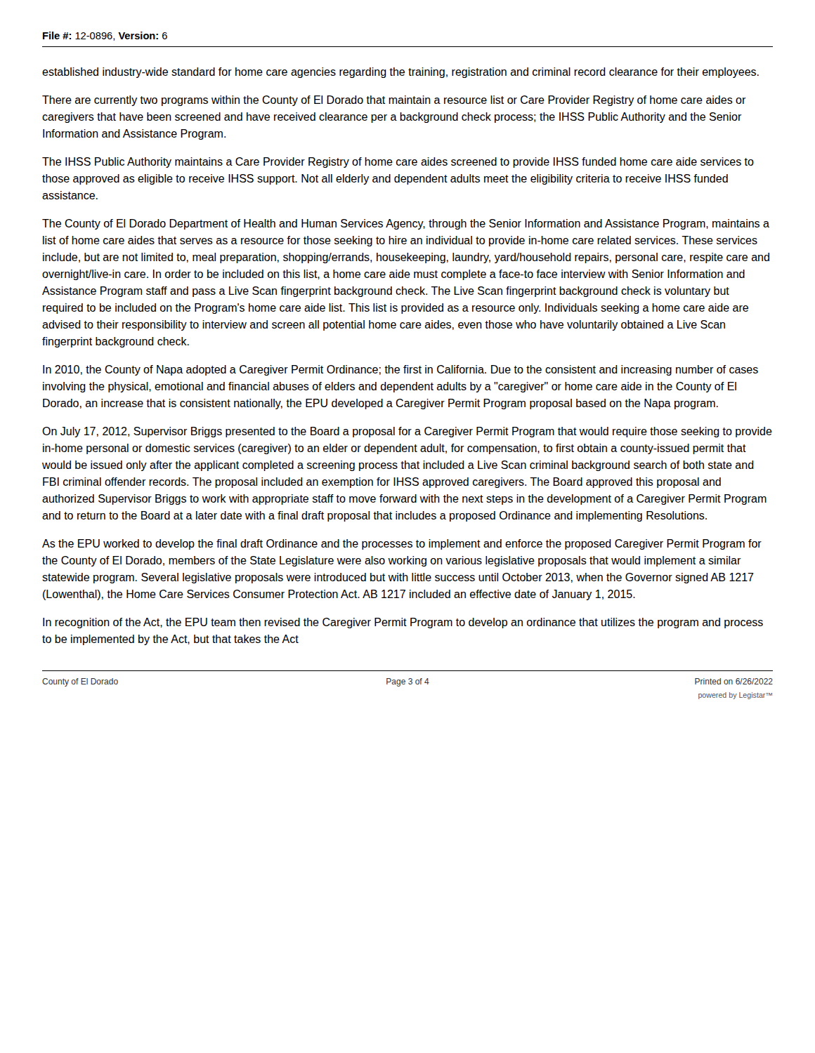File #: 12-0896, Version: 6
established industry-wide standard for home care agencies regarding the training, registration and criminal record clearance for their employees.
There are currently two programs within the County of El Dorado that maintain a resource list or Care Provider Registry of home care aides or caregivers that have been screened and have received clearance per a background check process; the IHSS Public Authority and the Senior Information and Assistance Program.
The IHSS Public Authority maintains a Care Provider Registry of home care aides screened to provide IHSS funded home care aide services to those approved as eligible to receive IHSS support. Not all elderly and dependent adults meet the eligibility criteria to receive IHSS funded assistance.
The County of El Dorado Department of Health and Human Services Agency, through the Senior Information and Assistance Program, maintains a list of home care aides that serves as a resource for those seeking to hire an individual to provide in-home care related services. These services include, but are not limited to, meal preparation, shopping/errands, housekeeping, laundry, yard/household repairs, personal care, respite care and overnight/live-in care. In order to be included on this list, a home care aide must complete a face-to face interview with Senior Information and Assistance Program staff and pass a Live Scan fingerprint background check. The Live Scan fingerprint background check is voluntary but required to be included on the Program's home care aide list. This list is provided as a resource only. Individuals seeking a home care aide are advised to their responsibility to interview and screen all potential home care aides, even those who have voluntarily obtained a Live Scan fingerprint background check.
In 2010, the County of Napa adopted a Caregiver Permit Ordinance; the first in California. Due to the consistent and increasing number of cases involving the physical, emotional and financial abuses of elders and dependent adults by a "caregiver" or home care aide in the County of El Dorado, an increase that is consistent nationally, the EPU developed a Caregiver Permit Program proposal based on the Napa program.
On July 17, 2012, Supervisor Briggs presented to the Board a proposal for a Caregiver Permit Program that would require those seeking to provide in-home personal or domestic services (caregiver) to an elder or dependent adult, for compensation, to first obtain a county-issued permit that would be issued only after the applicant completed a screening process that included a Live Scan criminal background search of both state and FBI criminal offender records. The proposal included an exemption for IHSS approved caregivers. The Board approved this proposal and authorized Supervisor Briggs to work with appropriate staff to move forward with the next steps in the development of a Caregiver Permit Program and to return to the Board at a later date with a final draft proposal that includes a proposed Ordinance and implementing Resolutions.
As the EPU worked to develop the final draft Ordinance and the processes to implement and enforce the proposed Caregiver Permit Program for the County of El Dorado, members of the State Legislature were also working on various legislative proposals that would implement a similar statewide program. Several legislative proposals were introduced but with little success until October 2013, when the Governor signed AB 1217 (Lowenthal), the Home Care Services Consumer Protection Act. AB 1217 included an effective date of January 1, 2015.
In recognition of the Act, the EPU team then revised the Caregiver Permit Program to develop an ordinance that utilizes the program and process to be implemented by the Act, but that takes the Act
County of El Dorado
Page 3 of 4
Printed on 6/26/2022 powered by Legistar™